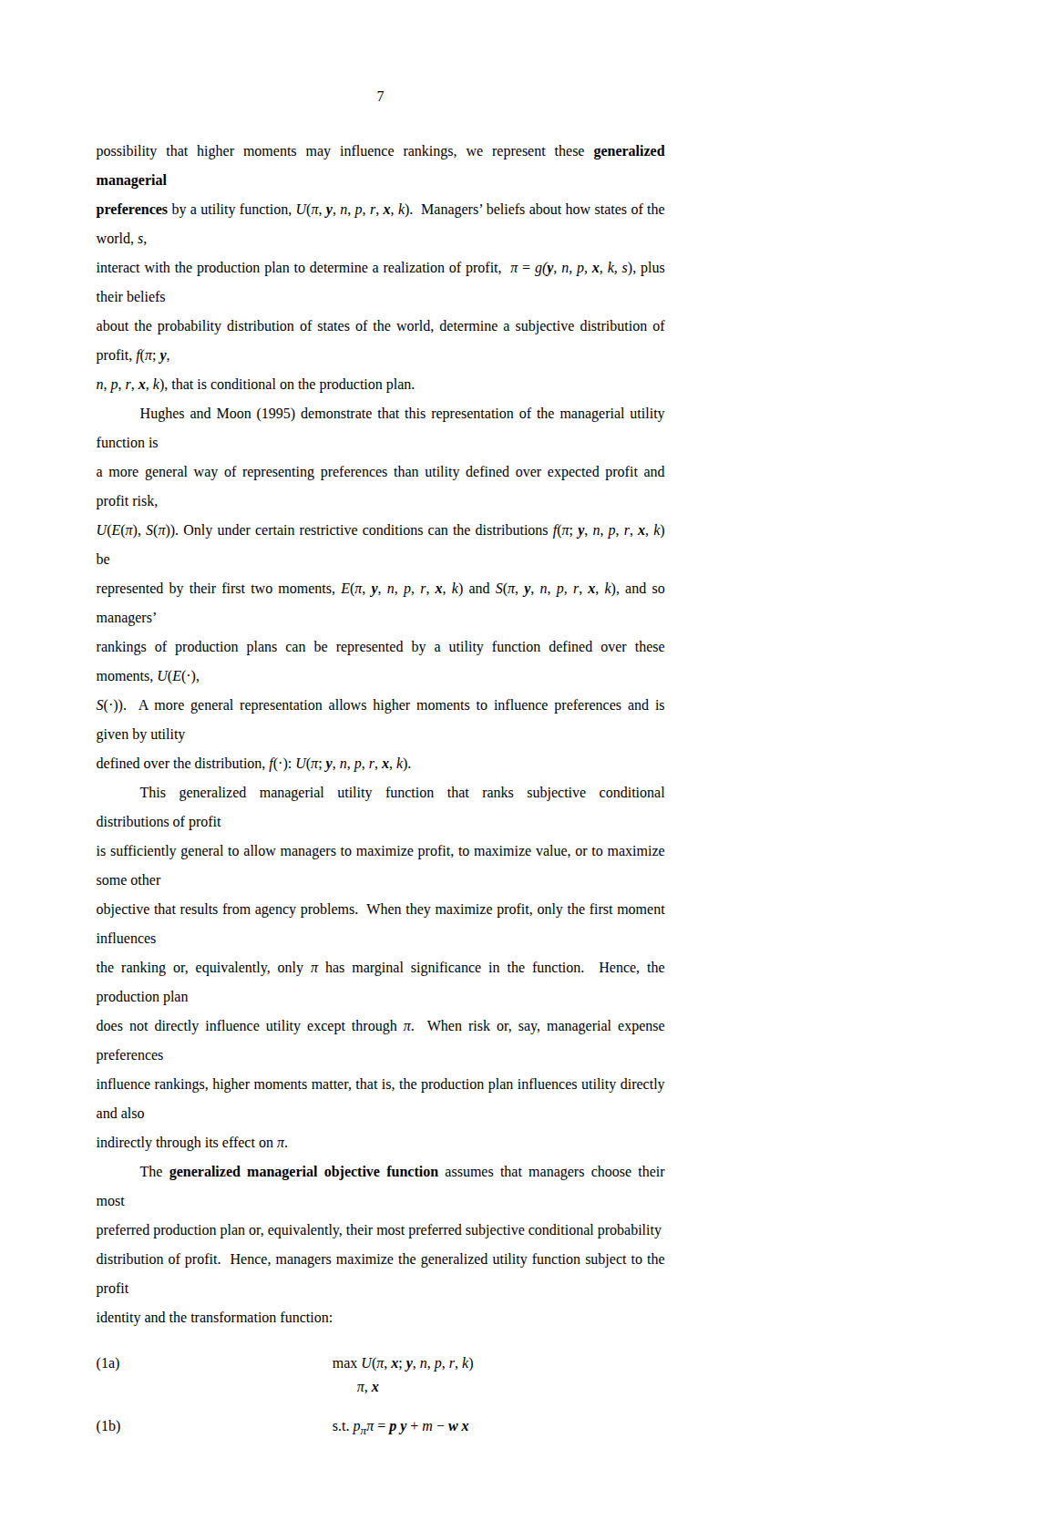7
possibility that higher moments may influence rankings, we represent these generalized managerial
preferences by a utility function, U(π, y, n, p, r, x, k). Managers’ beliefs about how states of the world, s,
interact with the production plan to determine a realization of profit, π = g(y, n, p, x, k, s), plus their beliefs
about the probability distribution of states of the world, determine a subjective distribution of profit, f(π; y,
n, p, r, x, k), that is conditional on the production plan.
Hughes and Moon (1995) demonstrate that this representation of the managerial utility function is
a more general way of representing preferences than utility defined over expected profit and profit risk,
U(E(π), S(π)). Only under certain restrictive conditions can the distributions f(π; y, n, p, r, x, k) be
represented by their first two moments, E(π, y, n, p, r, x, k) and S(π, y, n, p, r, x, k), and so managers’
rankings of production plans can be represented by a utility function defined over these moments, U(E(·),
S(·)). A more general representation allows higher moments to influence preferences and is given by utility
defined over the distribution, f(·): U(π; y, n, p, r, x, k).
This generalized managerial utility function that ranks subjective conditional distributions of profit
is sufficiently general to allow managers to maximize profit, to maximize value, or to maximize some other
objective that results from agency problems. When they maximize profit, only the first moment influences
the ranking or, equivalently, only π has marginal significance in the function. Hence, the production plan
does not directly influence utility except through π. When risk or, say, managerial expense preferences
influence rankings, higher moments matter, that is, the production plan influences utility directly and also
indirectly through its effect on π.
The generalized managerial objective function assumes that managers choose their most
preferred production plan or, equivalently, their most preferred subjective conditional probability
distribution of profit. Hence, managers maximize the generalized utility function subject to the profit
identity and the transformation function:
(1a)
max U(π, x; y, n, p, r, k) π, x
(1b)
s.t. pπ π = p y + m − w x